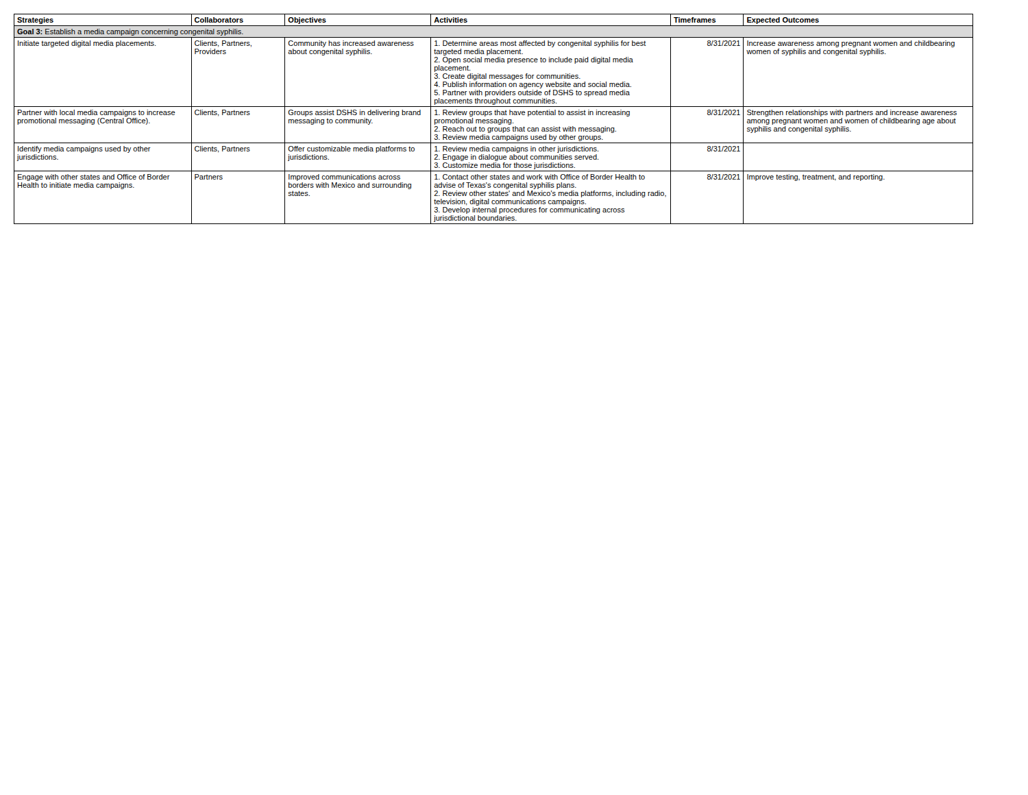| Goal 3: Establish a media campaign concerning congenital syphilis. |
| Strategies | Collaborators | Objectives | Activities | Timeframes | Expected Outcomes |
| Initiate targeted digital media placements. | Clients, Partners, Providers | Community has increased awareness about congenital syphilis. | 1. Determine areas most affected by congenital syphilis for best targeted media placement. 2. Open social media presence to include paid digital media placement. 3. Create digital messages for communities. 4. Publish information on agency website and social media. 5. Partner with providers outside of DSHS to spread media placements throughout communities. | 8/31/2021 | Increase awareness among pregnant women and childbearing women of syphilis and congenital syphilis. |
| Partner with local media campaigns to increase promotional messaging (Central Office). | Clients, Partners | Groups assist DSHS in delivering brand messaging to community. | 1. Review groups that have potential to assist in increasing promotional messaging. 2. Reach out to groups that can assist with messaging. 3. Review media campaigns used by other groups. | 8/31/2021 | Strengthen relationships with partners and increase awareness among pregnant women and women of childbearing age about syphilis and congenital syphilis. |
| Identify media campaigns used by other jurisdictions. | Clients, Partners | Offer customizable media platforms to jurisdictions. | 1. Review media campaigns in other jurisdictions. 2. Engage in dialogue about communities served. 3. Customize media for those jurisdictions. | 8/31/2021 | |
| Engage with other states and Office of Border Health to initiate media campaigns. | Partners | Improved communications across borders with Mexico and surrounding states. | 1. Contact other states and work with Office of Border Health to advise of Texas's congenital syphilis plans. 2. Review other states' and Mexico's media platforms, including radio, television, digital communications campaigns. 3. Develop internal procedures for communicating across jurisdictional boundaries. | 8/31/2021 | Improve testing, treatment, and reporting. |